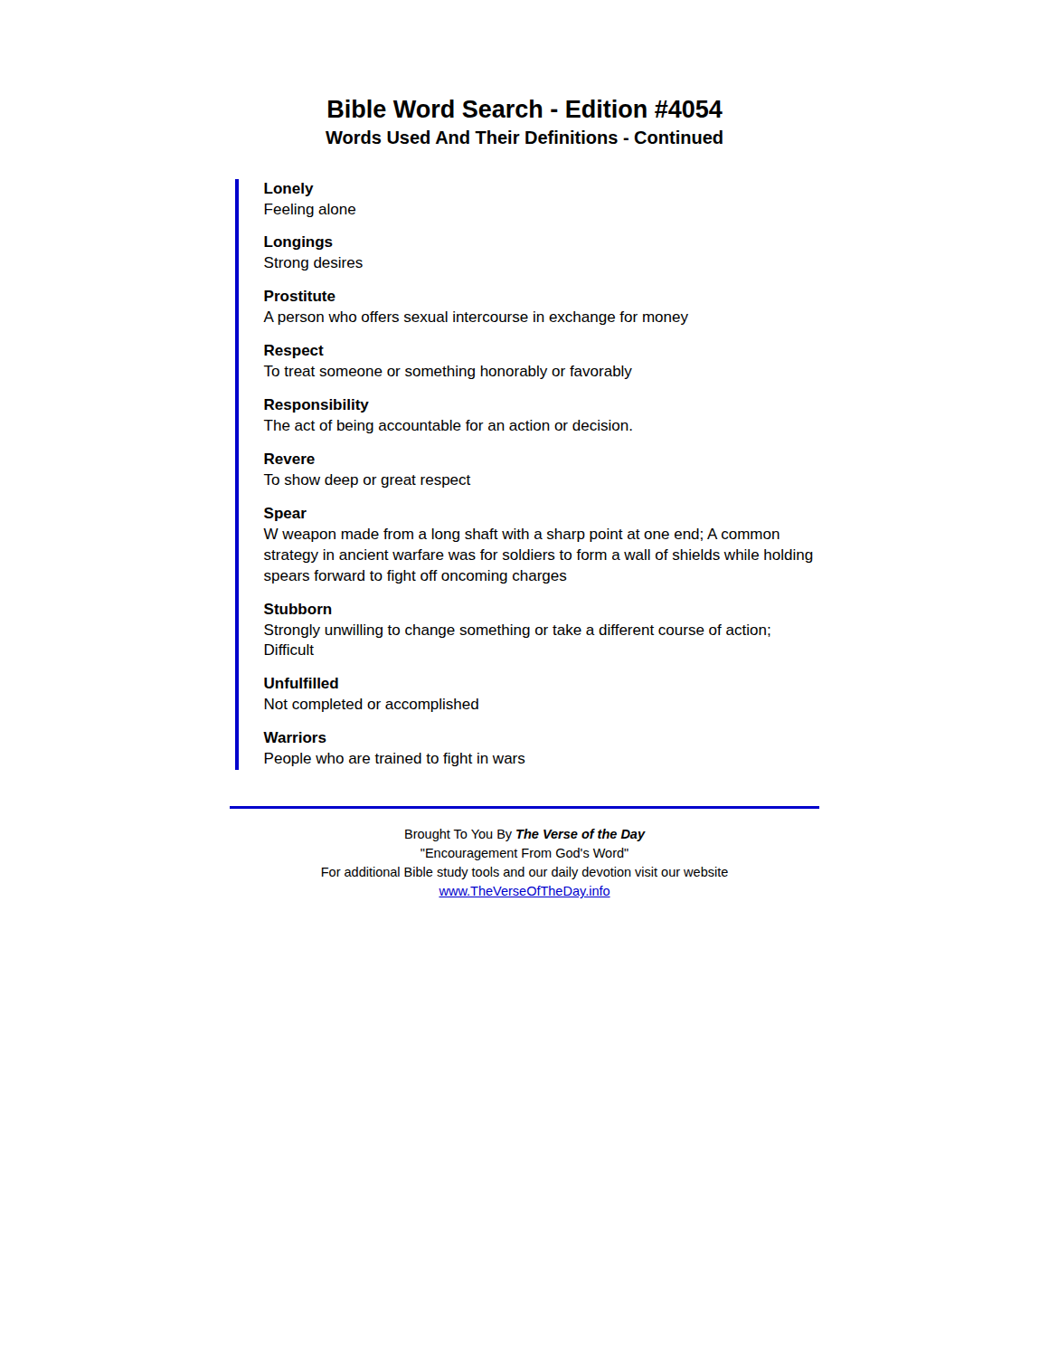Bible Word Search - Edition #4054
Words Used And Their Definitions - Continued
Lonely
Feeling alone
Longings
Strong desires
Prostitute
A person who offers sexual intercourse in exchange for money
Respect
To treat someone or something honorably or favorably
Responsibility
The act of being accountable for an action or decision.
Revere
To show deep or great respect
Spear
W weapon made from a long shaft with a sharp point at one end; A common strategy in ancient warfare was for soldiers to form a wall of shields while holding spears forward to fight off oncoming charges
Stubborn
Strongly unwilling to change something or take a different course of action; Difficult
Unfulfilled
Not completed or accomplished
Warriors
People who are trained to fight in wars
Brought To You By The Verse of the Day
"Encouragement From God's Word"
For additional Bible study tools and our daily devotion visit our website
www.TheVerseOfTheDay.info